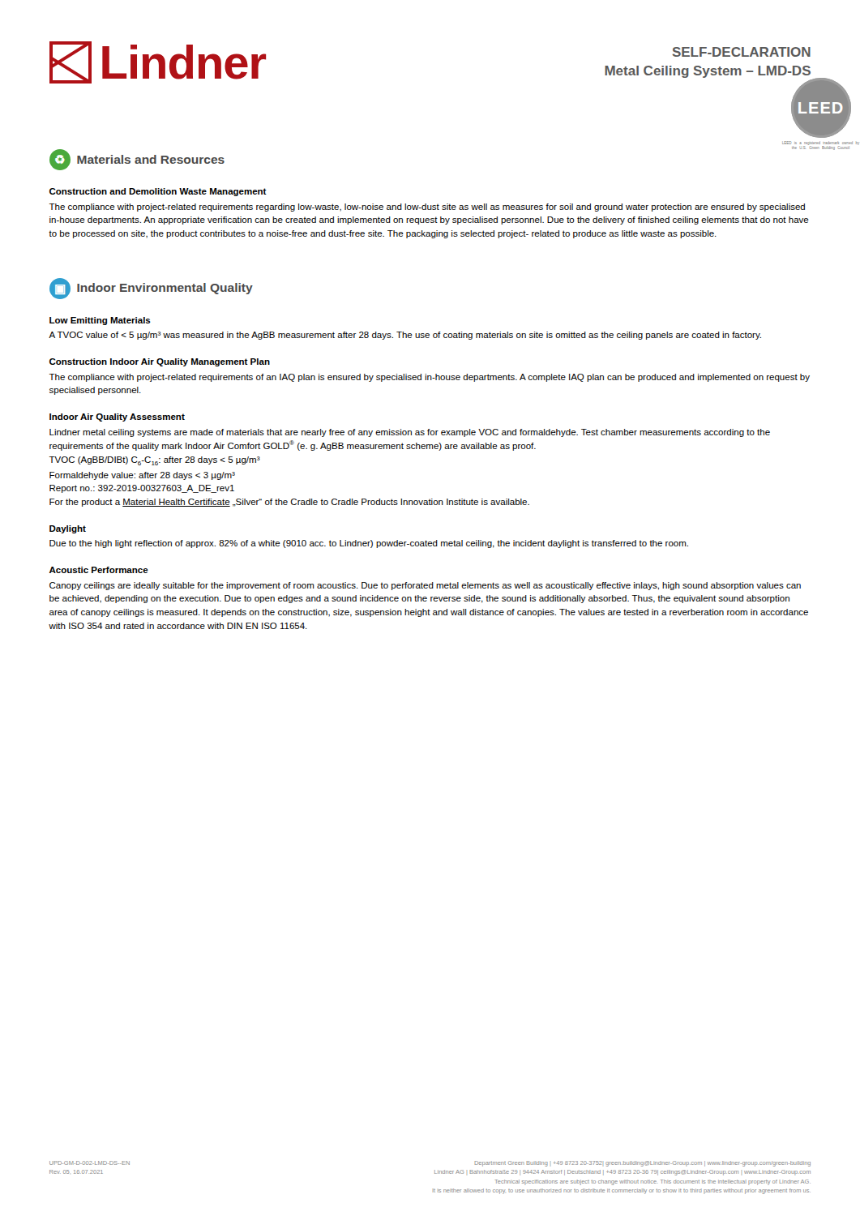Lindner
SELF-DECLARATION
Metal Ceiling System – LMD-DS
LEED
LEED is a registered trademark owned by the U.S. Green Building Council
♻
Materials and Resources
Construction and Demolition Waste Management
The compliance with project-related requirements regarding low-waste, low-noise and low-dust site as well as measures for soil and ground water protection are ensured by specialised in-house departments. An appropriate verification can be created and implemented on request by specialised personnel. Due to the delivery of finished ceiling elements that do not have to be processed on site, the product contributes to a noise-free and dust-free site. The packaging is selected project- related to produce as little waste as possible.
▣
Indoor Environmental Quality
Low Emitting Materials
A TVOC value of < 5 µg/m³ was measured in the AgBB measurement after 28 days. The use of coating materials on site is omitted as the ceiling panels are coated in factory.
Construction Indoor Air Quality Management Plan
The compliance with project-related requirements of an IAQ plan is ensured by specialised in-house departments. A complete IAQ plan can be produced and implemented on request by specialised personnel.
Indoor Air Quality Assessment
Lindner metal ceiling systems are made of materials that are nearly free of any emission as for example VOC and formaldehyde. Test chamber measurements according to the requirements of the quality mark Indoor Air Comfort GOLD® (e. g. AgBB measurement scheme) are available as proof.
TVOC (AgBB/DIBt) C6-C16: after 28 days < 5 µg/m³
Formaldehyde value: after 28 days < 3 µg/m³
Report no.: 392-2019-00327603_A_DE_rev1
For the product a Material Health Certificate „Silver“ of the Cradle to Cradle Products Innovation Institute is available.
Daylight
Due to the high light reflection of approx. 82% of a white (9010 acc. to Lindner) powder-coated metal ceiling, the incident daylight is transferred to the room.
Acoustic Performance
Canopy ceilings are ideally suitable for the improvement of room acoustics. Due to perforated metal elements as well as acoustically effective inlays, high sound absorption values can be achieved, depending on the execution. Due to open edges and a sound incidence on the reverse side, the sound is additionally absorbed. Thus, the equivalent sound absorption area of canopy ceilings is measured. It depends on the construction, size, suspension height and wall distance of canopies. The values are tested in a reverberation room in accordance with ISO 354 and rated in accordance with DIN EN ISO 11654.
UPD-GM-D-002-LMD-DS--EN
Rev. 05, 16.07.2021
Department Green Building | +49 8723 20-3752| green.building@Lindner-Group.com | www.lindner-group.com/green-building
Lindner AG | Bahnhofstraße 29 | 94424 Arnstorf | Deutschland | +49 8723 20-36 79| ceilings@Lindner-Group.com | www.Lindner-Group.com
Technical specifications are subject to change without notice. This document is the intellectual property of Lindner AG.
It is neither allowed to copy, to use unauthorized nor to distribute it commercially or to show it to third parties without prior agreement from us.